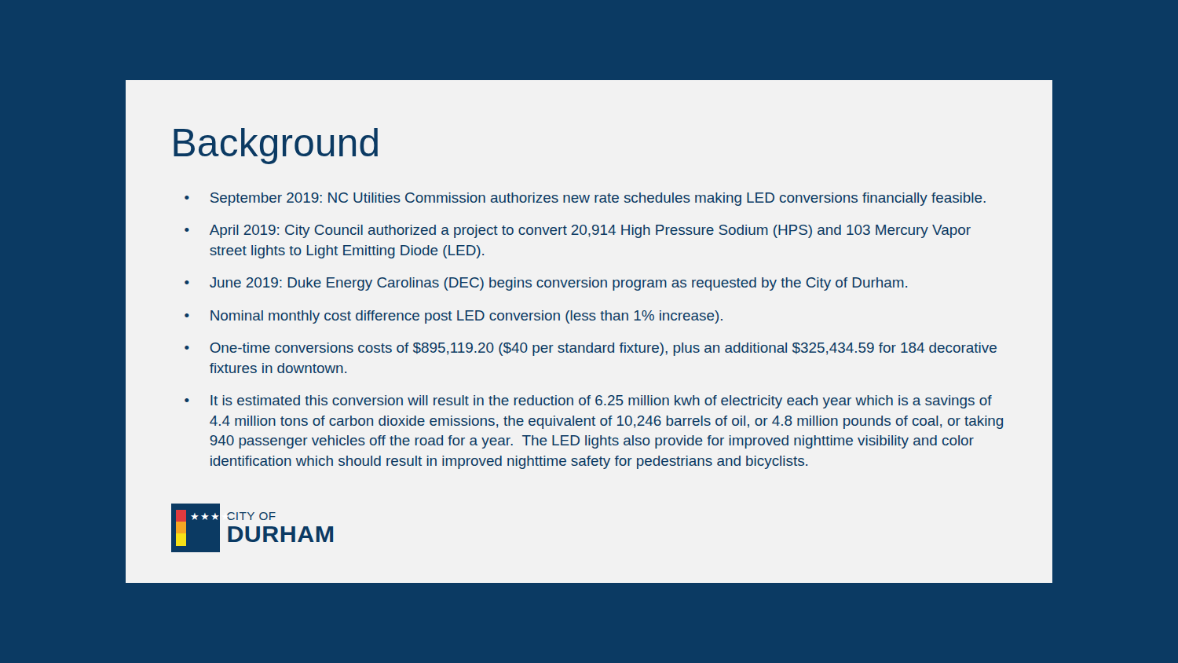Background
September 2019: NC Utilities Commission authorizes new rate schedules making LED conversions financially feasible.
April 2019: City Council authorized a project to convert 20,914 High Pressure Sodium (HPS) and 103 Mercury Vapor street lights to Light Emitting Diode (LED).
June 2019: Duke Energy Carolinas (DEC) begins conversion program as requested by the City of Durham.
Nominal monthly cost difference post LED conversion (less than 1% increase).
One-time conversions costs of $895,119.20 ($40 per standard fixture), plus an additional $325,434.59 for 184 decorative fixtures in downtown.
It is estimated this conversion will result in the reduction of 6.25 million kwh of electricity each year which is a savings of 4.4 million tons of carbon dioxide emissions, the equivalent of 10,246 barrels of oil, or 4.8 million pounds of coal, or taking 940 passenger vehicles off the road for a year. The LED lights also provide for improved nighttime visibility and color identification which should result in improved nighttime safety for pedestrians and bicyclists.
★★★★ CITY OF DURHAM